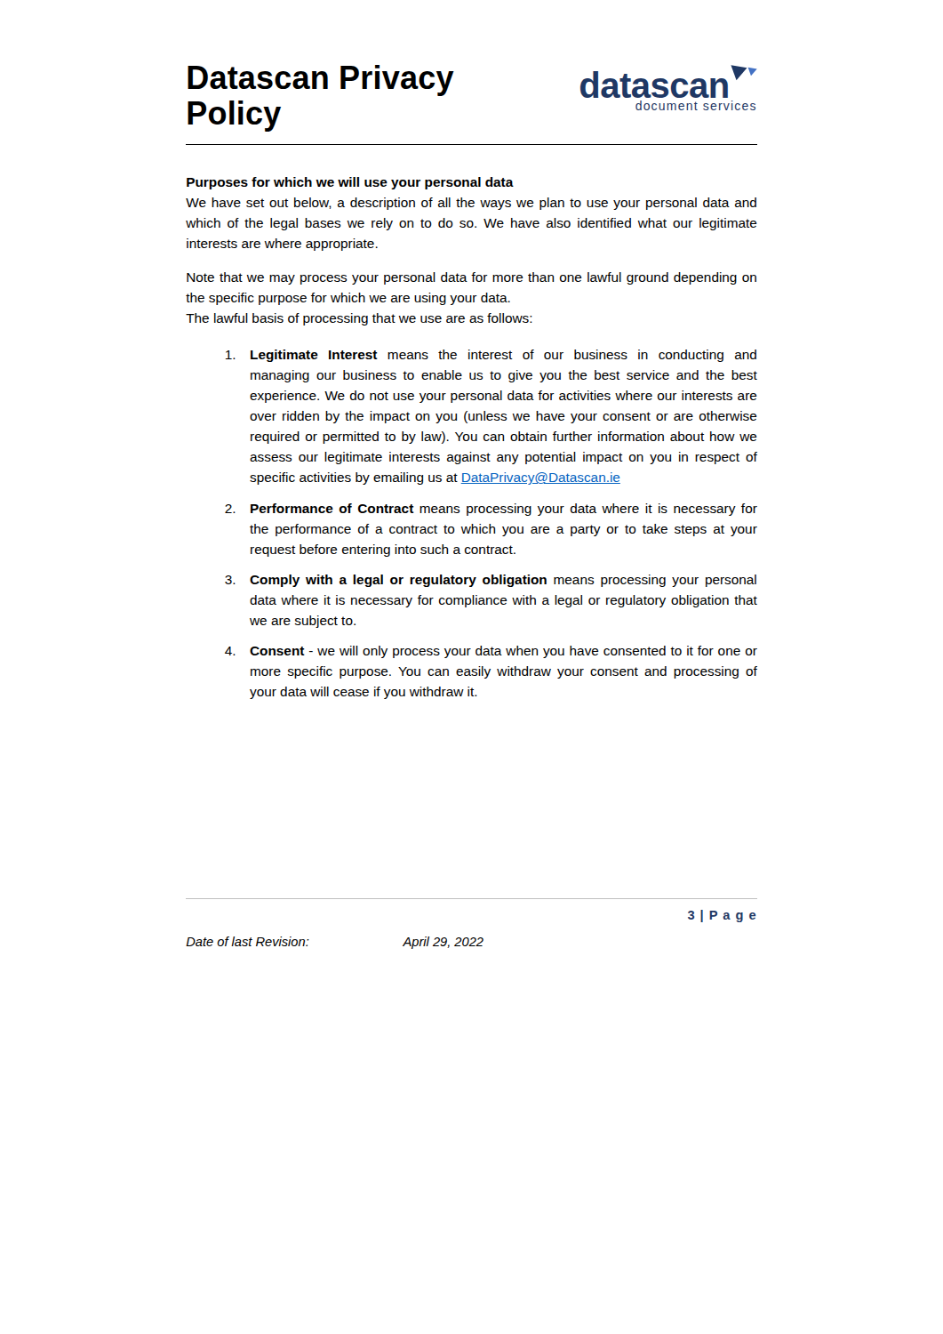Datascan Privacy Policy
datascan document services
Purposes for which we will use your personal data
We have set out below, a description of all the ways we plan to use your personal data and which of the legal bases we rely on to do so. We have also identified what our legitimate interests are where appropriate.
Note that we may process your personal data for more than one lawful ground depending on the specific purpose for which we are using your data.
The lawful basis of processing that we use are as follows:
Legitimate Interest means the interest of our business in conducting and managing our business to enable us to give you the best service and the best experience. We do not use your personal data for activities where our interests are over ridden by the impact on you (unless we have your consent or are otherwise required or permitted to by law). You can obtain further information about how we assess our legitimate interests against any potential impact on you in respect of specific activities by emailing us at DataPrivacy@Datascan.ie
Performance of Contract means processing your data where it is necessary for the performance of a contract to which you are a party or to take steps at your request before entering into such a contract.
Comply with a legal or regulatory obligation means processing your personal data where it is necessary for compliance with a legal or regulatory obligation that we are subject to.
Consent - we will only process your data when you have consented to it for one or more specific purpose. You can easily withdraw your consent and processing of your data will cease if you withdraw it.
3 | P a g e
Date of last Revision: April 29, 2022